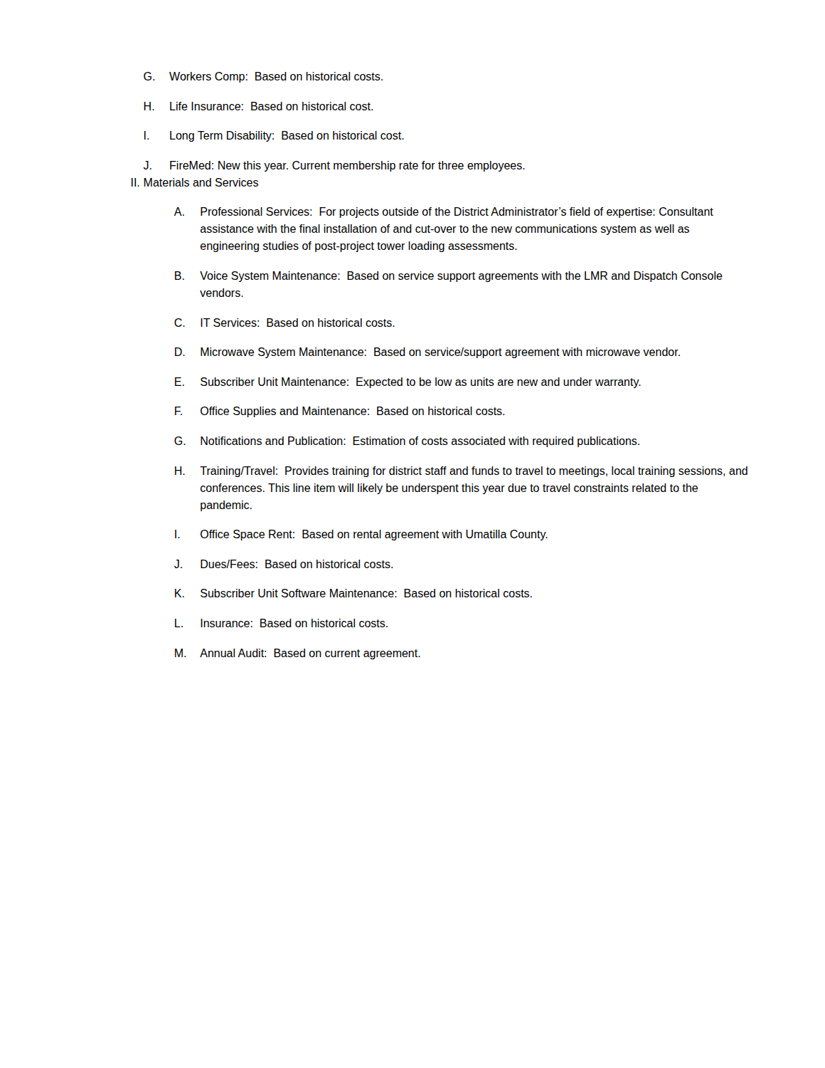G. Workers Comp: Based on historical costs.
H. Life Insurance: Based on historical cost.
I. Long Term Disability: Based on historical cost.
J. FireMed: New this year. Current membership rate for three employees.
II. Materials and Services
A. Professional Services: For projects outside of the District Administrator’s field of expertise: Consultant assistance with the final installation of and cut-over to the new communications system as well as engineering studies of post-project tower loading assessments.
B. Voice System Maintenance: Based on service support agreements with the LMR and Dispatch Console vendors.
C. IT Services: Based on historical costs.
D. Microwave System Maintenance: Based on service/support agreement with microwave vendor.
E. Subscriber Unit Maintenance: Expected to be low as units are new and under warranty.
F. Office Supplies and Maintenance: Based on historical costs.
G. Notifications and Publication: Estimation of costs associated with required publications.
H. Training/Travel: Provides training for district staff and funds to travel to meetings, local training sessions, and conferences. This line item will likely be underspent this year due to travel constraints related to the pandemic.
I. Office Space Rent: Based on rental agreement with Umatilla County.
J. Dues/Fees: Based on historical costs.
K. Subscriber Unit Software Maintenance: Based on historical costs.
L. Insurance: Based on historical costs.
M. Annual Audit: Based on current agreement.